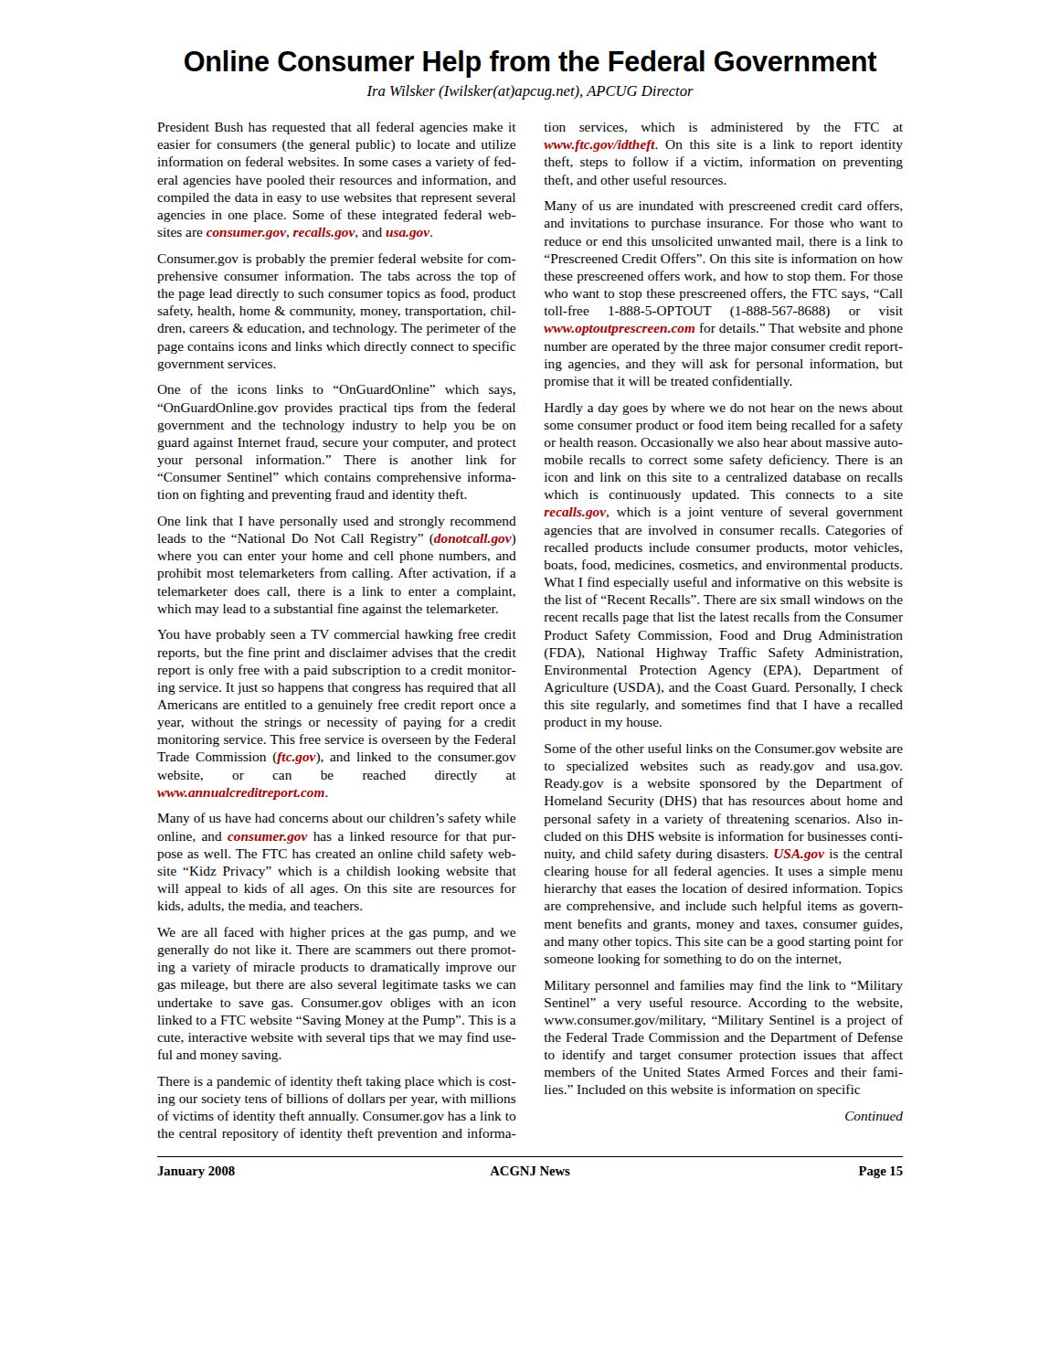Online Consumer Help from the Federal Government
Ira Wilsker (Iwilsker(at)apcug.net), APCUG Director
President Bush has requested that all federal agencies make it easier for consumers (the general public) to locate and utilize information on federal websites. In some cases a variety of federal agencies have pooled their resources and information, and compiled the data in easy to use websites that represent several agencies in one place. Some of these integrated federal websites are consumer.gov, recalls.gov, and usa.gov.
Consumer.gov is probably the premier federal website for comprehensive consumer information. The tabs across the top of the page lead directly to such consumer topics as food, product safety, health, home & community, money, transportation, children, careers & education, and technology. The perimeter of the page contains icons and links which directly connect to specific government services.
One of the icons links to “OnGuardOnline” which says, “OnGuardOnline.gov provides practical tips from the federal government and the technology industry to help you be on guard against Internet fraud, secure your computer, and protect your personal information.” There is another link for “Consumer Sentinel” which contains comprehensive information on fighting and preventing fraud and identity theft.
One link that I have personally used and strongly recommend leads to the “National Do Not Call Registry” (donotcall.gov) where you can enter your home and cell phone numbers, and prohibit most telemarketers from calling. After activation, if a telemarketer does call, there is a link to enter a complaint, which may lead to a substantial fine against the telemarketer.
You have probably seen a TV commercial hawking free credit reports, but the fine print and disclaimer advises that the credit report is only free with a paid subscription to a credit monitoring service. It just so happens that congress has required that all Americans are entitled to a genuinely free credit report once a year, without the strings or necessity of paying for a credit monitoring service. This free service is overseen by the Federal Trade Commission (ftc.gov), and linked to the consumer.gov website, or can be reached directly at www.annualcreditreport.com.
Many of us have had concerns about our children’s safety while online, and consumer.gov has a linked resource for that purpose as well. The FTC has created an online child safety website “Kidz Privacy” which is a childish looking website that will appeal to kids of all ages. On this site are resources for kids, adults, the media, and teachers.
We are all faced with higher prices at the gas pump, and we generally do not like it. There are scammers out there promoting a variety of miracle products to dramatically improve our gas mileage, but there are also several legitimate tasks we can undertake to save gas. Consumer.gov obliges with an icon linked to a FTC website “Saving Money at the Pump”. This is a cute, interactive website with several tips that we may find useful and money saving.
There is a pandemic of identity theft taking place which is costing our society tens of billions of dollars per year, with millions of victims of identity theft annually. Consumer.gov has a link to the central repository of identity theft prevention and information services, which is administered by the FTC at www.ftc.gov/idtheft. On this site is a link to report identity theft, steps to follow if a victim, information on preventing theft, and other useful resources.
Many of us are inundated with prescreened credit card offers, and invitations to purchase insurance. For those who want to reduce or end this unsolicited unwanted mail, there is a link to “Prescreened Credit Offers”. On this site is information on how these prescreened offers work, and how to stop them. For those who want to stop these prescreened offers, the FTC says, “Call toll-free 1-888-5-OPTOUT (1-888-567-8688) or visit www.optoutprescreen.com for details.” That website and phone number are operated by the three major consumer credit reporting agencies, and they will ask for personal information, but promise that it will be treated confidentially.
Hardly a day goes by where we do not hear on the news about some consumer product or food item being recalled for a safety or health reason. Occasionally we also hear about massive automobile recalls to correct some safety deficiency. There is an icon and link on this site to a centralized database on recalls which is continuously updated. This connects to a site recalls.gov, which is a joint venture of several government agencies that are involved in consumer recalls. Categories of recalled products include consumer products, motor vehicles, boats, food, medicines, cosmetics, and environmental products. What I find especially useful and informative on this website is the list of “Recent Recalls”. There are six small windows on the recent recalls page that list the latest recalls from the Consumer Product Safety Commission, Food and Drug Administration (FDA), National Highway Traffic Safety Administration, Environmental Protection Agency (EPA), Department of Agriculture (USDA), and the Coast Guard. Personally, I check this site regularly, and sometimes find that I have a recalled product in my house.
Some of the other useful links on the Consumer.gov website are to specialized websites such as ready.gov and usa.gov. Ready.gov is a website sponsored by the Department of Homeland Security (DHS) that has resources about home and personal safety in a variety of threatening scenarios. Also included on this DHS website is information for businesses continuity, and child safety during disasters. USA.gov is the central clearing house for all federal agencies. It uses a simple menu hierarchy that eases the location of desired information. Topics are comprehensive, and include such helpful items as government benefits and grants, money and taxes, consumer guides, and many other topics. This site can be a good starting point for someone looking for something to do on the internet,
Military personnel and families may find the link to “Military Sentinel” a very useful resource. According to the website, www.consumer.gov/military, “Military Sentinel is a project of the Federal Trade Commission and the Department of Defense to identify and target consumer protection issues that affect members of the United States Armed Forces and their families.” Included on this website is information on specific
Continued
January 2008
ACGNJ News
Page 15